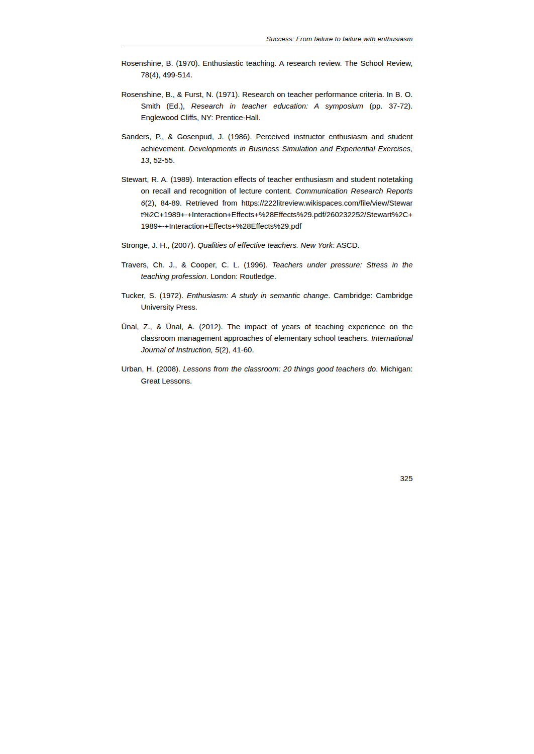Success: From failure to failure with enthusiasm
Rosenshine, B. (1970). Enthusiastic teaching. A research review. The School Review, 78(4), 499-514.
Rosenshine, B., & Furst, N. (1971). Research on teacher performance criteria. In B. O. Smith (Ed.), Research in teacher education: A symposium (pp. 37-72). Englewood Cliffs, NY: Prentice-Hall.
Sanders, P., & Gosenpud, J. (1986). Perceived instructor enthusiasm and student achievement. Developments in Business Simulation and Experiential Exercises, 13, 52-55.
Stewart, R. A. (1989). Interaction effects of teacher enthusiasm and student notetaking on recall and recognition of lecture content. Communication Research Reports 6(2), 84-89. Retrieved from https://222litreview.wikispaces.com/file/view/Stewart%2C+1989+-+Interaction+Effects+%28Effects%29.pdf/260232252/Stewart%2C+1989+-+Interaction+Effects+%28Effects%29.pdf
Stronge, J. H., (2007). Qualities of effective teachers. New York: ASCD.
Travers, Ch. J., & Cooper, C. L. (1996). Teachers under pressure: Stress in the teaching profession. London: Routledge.
Tucker, S. (1972). Enthusiasm: A study in semantic change. Cambridge: Cambridge University Press.
Űnal, Z., & Űnal, A. (2012). The impact of years of teaching experience on the classroom management approaches of elementary school teachers. International Journal of Instruction, 5(2), 41-60.
Urban, H. (2008). Lessons from the classroom: 20 things good teachers do. Michigan: Great Lessons.
325